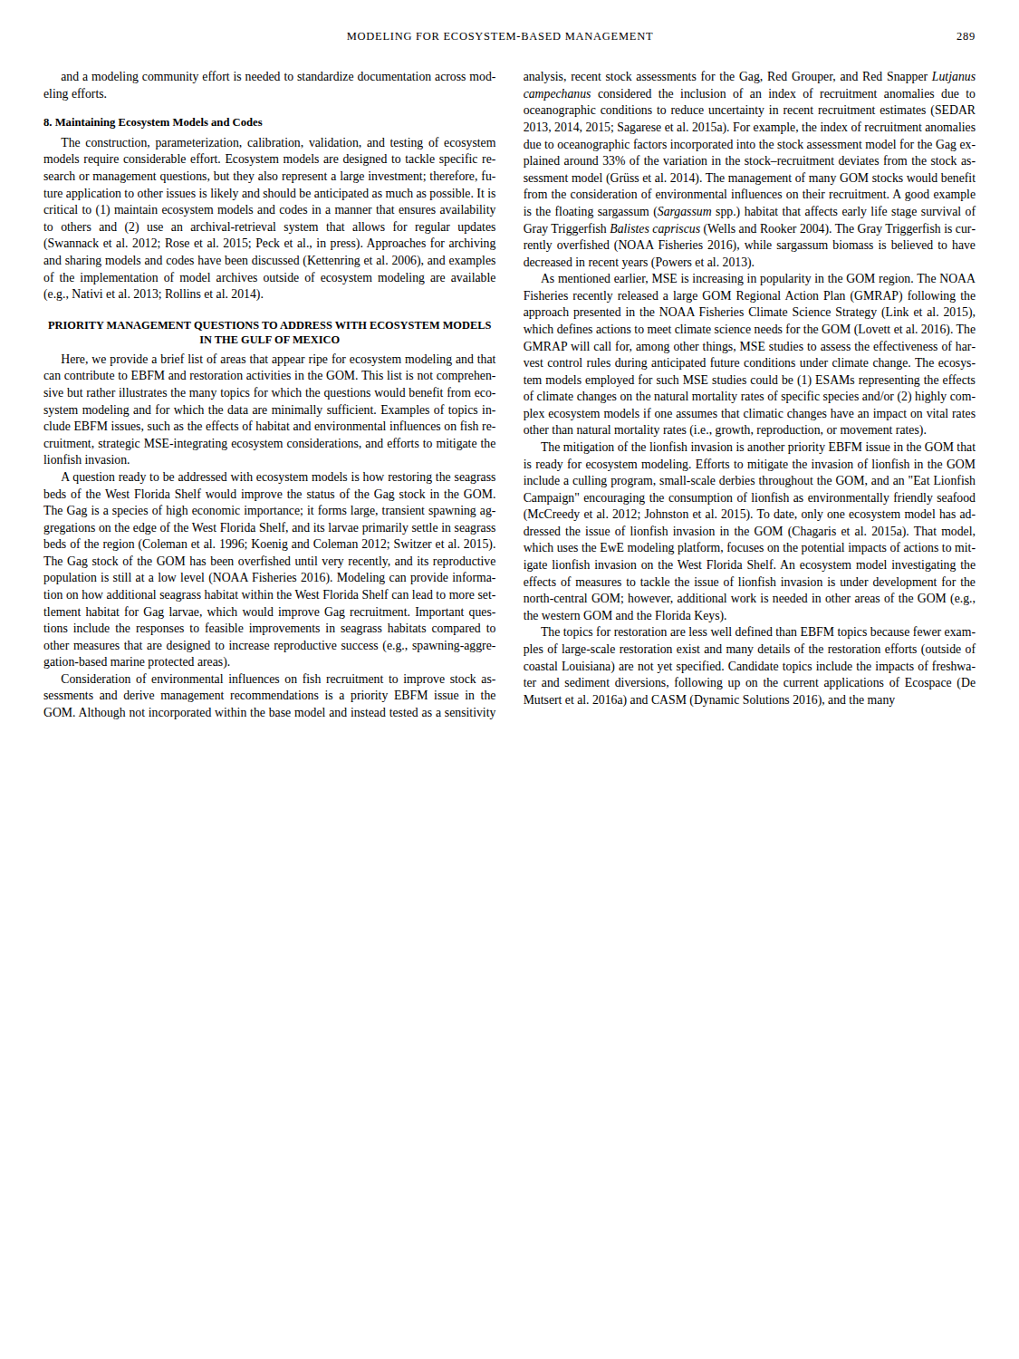Modeling for Ecosystem-Based Management 289
and a modeling community effort is needed to standardize documentation across modeling efforts.
8. Maintaining Ecosystem Models and Codes
The construction, parameterization, calibration, validation, and testing of ecosystem models require considerable effort. Ecosystem models are designed to tackle specific research or management questions, but they also represent a large investment; therefore, future application to other issues is likely and should be anticipated as much as possible. It is critical to (1) maintain ecosystem models and codes in a manner that ensures availability to others and (2) use an archival-retrieval system that allows for regular updates (Swannack et al. 2012; Rose et al. 2015; Peck et al., in press). Approaches for archiving and sharing models and codes have been discussed (Kettenring et al. 2006), and examples of the implementation of model archives outside of ecosystem modeling are available (e.g., Nativi et al. 2013; Rollins et al. 2014).
Priority Management Questions to Address with Ecosystem Models in the Gulf of Mexico
Here, we provide a brief list of areas that appear ripe for ecosystem modeling and that can contribute to EBFM and restoration activities in the GOM. This list is not comprehensive but rather illustrates the many topics for which the questions would benefit from ecosystem modeling and for which the data are minimally sufficient. Examples of topics include EBFM issues, such as the effects of habitat and environmental influences on fish recruitment, strategic MSE-integrating ecosystem considerations, and efforts to mitigate the lionfish invasion.
A question ready to be addressed with ecosystem models is how restoring the seagrass beds of the West Florida Shelf would improve the status of the Gag stock in the GOM. The Gag is a species of high economic importance; it forms large, transient spawning aggregations on the edge of the West Florida Shelf, and its larvae primarily settle in seagrass beds of the region (Coleman et al. 1996; Koenig and Coleman 2012; Switzer et al. 2015). The Gag stock of the GOM has been overfished until very recently, and its reproductive population is still at a low level (NOAA Fisheries 2016). Modeling can provide information on how additional seagrass habitat within the West Florida Shelf can lead to more settlement habitat for Gag larvae, which would improve Gag recruitment. Important questions include the responses to feasible improvements in seagrass habitats compared to other measures that are designed to increase reproductive success (e.g., spawning-aggregation-based marine protected areas).
Consideration of environmental influences on fish recruitment to improve stock assessments and derive management recommendations is a priority EBFM issue in the GOM. Although not incorporated within the base model and instead tested as a sensitivity analysis, recent stock assessments for the Gag, Red Grouper, and Red Snapper Lutjanus campechanus considered the inclusion of an index of recruitment anomalies due to oceanographic conditions to reduce uncertainty in recent recruitment estimates (SEDAR 2013, 2014, 2015; Sagarese et al. 2015a). For example, the index of recruitment anomalies due to oceanographic factors incorporated into the stock assessment model for the Gag explained around 33% of the variation in the stock–recruitment deviates from the stock assessment model (Grüss et al. 2014). The management of many GOM stocks would benefit from the consideration of environmental influences on their recruitment. A good example is the floating sargassum (Sargassum spp.) habitat that affects early life stage survival of Gray Triggerfish Balistes capriscus (Wells and Rooker 2004). The Gray Triggerfish is currently overfished (NOAA Fisheries 2016), while sargassum biomass is believed to have decreased in recent years (Powers et al. 2013).
As mentioned earlier, MSE is increasing in popularity in the GOM region. The NOAA Fisheries recently released a large GOM Regional Action Plan (GMRAP) following the approach presented in the NOAA Fisheries Climate Science Strategy (Link et al. 2015), which defines actions to meet climate science needs for the GOM (Lovett et al. 2016). The GMRAP will call for, among other things, MSE studies to assess the effectiveness of harvest control rules during anticipated future conditions under climate change. The ecosystem models employed for such MSE studies could be (1) ESAMs representing the effects of climate changes on the natural mortality rates of specific species and/or (2) highly complex ecosystem models if one assumes that climatic changes have an impact on vital rates other than natural mortality rates (i.e., growth, reproduction, or movement rates).
The mitigation of the lionfish invasion is another priority EBFM issue in the GOM that is ready for ecosystem modeling. Efforts to mitigate the invasion of lionfish in the GOM include a culling program, small-scale derbies throughout the GOM, and an "Eat Lionfish Campaign" encouraging the consumption of lionfish as environmentally friendly seafood (McCreedy et al. 2012; Johnston et al. 2015). To date, only one ecosystem model has addressed the issue of lionfish invasion in the GOM (Chagaris et al. 2015a). That model, which uses the EwE modeling platform, focuses on the potential impacts of actions to mitigate lionfish invasion on the West Florida Shelf. An ecosystem model investigating the effects of measures to tackle the issue of lionfish invasion is under development for the north-central GOM; however, additional work is needed in other areas of the GOM (e.g., the western GOM and the Florida Keys).
The topics for restoration are less well defined than EBFM topics because fewer examples of large-scale restoration exist and many details of the restoration efforts (outside of coastal Louisiana) are not yet specified. Candidate topics include the impacts of freshwater and sediment diversions, following up on the current applications of Ecospace (De Mutsert et al. 2016a) and CASM (Dynamic Solutions 2016), and the many